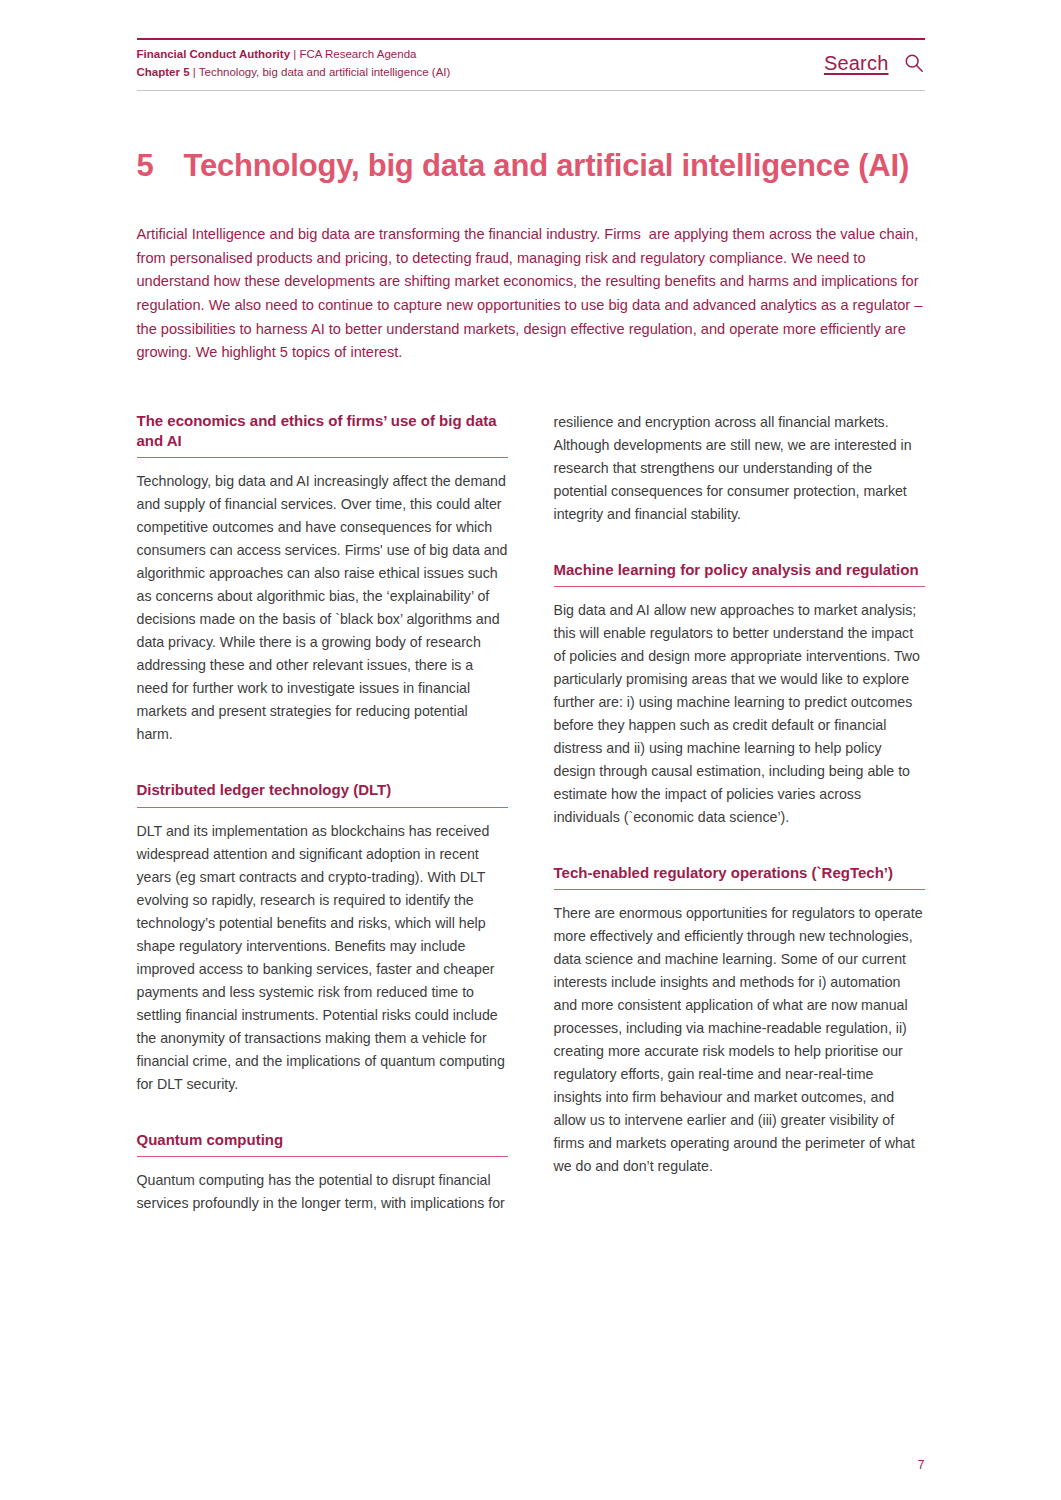Financial Conduct Authority | FCA Research Agenda
Chapter 5 | Technology, big data and artificial intelligence (AI)
Search
5 Technology, big data and artificial intelligence (AI)
Artificial Intelligence and big data are transforming the financial industry. Firms are applying them across the value chain, from personalised products and pricing, to detecting fraud, managing risk and regulatory compliance. We need to understand how these developments are shifting market economics, the resulting benefits and harms and implications for regulation. We also need to continue to capture new opportunities to use big data and advanced analytics as a regulator – the possibilities to harness AI to better understand markets, design effective regulation, and operate more efficiently are growing. We highlight 5 topics of interest.
The economics and ethics of firms’ use of big data and AI
Technology, big data and AI increasingly affect the demand and supply of financial services. Over time, this could alter competitive outcomes and have consequences for which consumers can access services. Firms' use of big data and algorithmic approaches can also raise ethical issues such as concerns about algorithmic bias, the ‘explainability’ of decisions made on the basis of `black box’ algorithms and data privacy. While there is a growing body of research addressing these and other relevant issues, there is a need for further work to investigate issues in financial markets and present strategies for reducing potential harm.
Distributed ledger technology (DLT)
DLT and its implementation as blockchains has received widespread attention and significant adoption in recent years (eg smart contracts and crypto-trading). With DLT evolving so rapidly, research is required to identify the technology’s potential benefits and risks, which will help shape regulatory interventions. Benefits may include improved access to banking services, faster and cheaper payments and less systemic risk from reduced time to settling financial instruments. Potential risks could include the anonymity of transactions making them a vehicle for financial crime, and the implications of quantum computing for DLT security.
Quantum computing
Quantum computing has the potential to disrupt financial services profoundly in the longer term, with implications for resilience and encryption across all financial markets. Although developments are still new, we are interested in research that strengthens our understanding of the potential consequences for consumer protection, market integrity and financial stability.
Machine learning for policy analysis and regulation
Big data and AI allow new approaches to market analysis; this will enable regulators to better understand the impact of policies and design more appropriate interventions. Two particularly promising areas that we would like to explore further are: i) using machine learning to predict outcomes before they happen such as credit default or financial distress and ii) using machine learning to help policy design through causal estimation, including being able to estimate how the impact of policies varies across individuals (`economic data science’).
Tech-enabled regulatory operations (`RegTech’)
There are enormous opportunities for regulators to operate more effectively and efficiently through new technologies, data science and machine learning. Some of our current interests include insights and methods for i) automation and more consistent application of what are now manual processes, including via machine-readable regulation, ii) creating more accurate risk models to help prioritise our regulatory efforts, gain real-time and near-real-time insights into firm behaviour and market outcomes, and allow us to intervene earlier and (iii) greater visibility of firms and markets operating around the perimeter of what we do and don’t regulate.
7